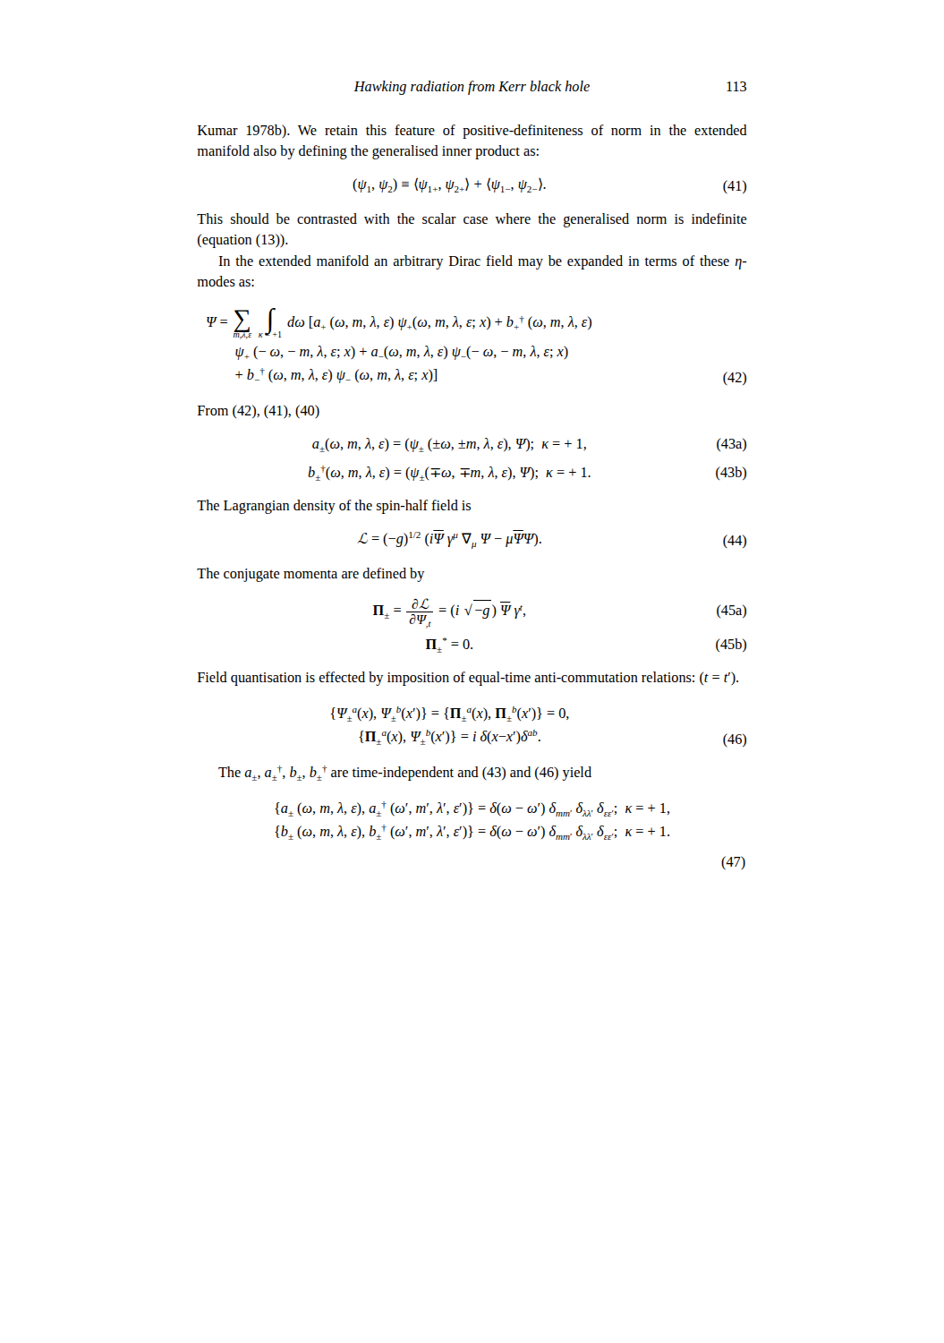Hawking radiation from Kerr black hole 113
Kumar 1978b). We retain this feature of positive-definiteness of norm in the extended manifold also by defining the generalised inner product as:
(ψ1, ψ2) ≡ ⟨ψ1+, ψ2+⟩ + ⟨ψ1−, ψ2−⟩.
(41)
This should be contrasted with the scalar case where the generalised norm is indefinite (equation (13)).
In the extended manifold an arbitrary Dirac field may be expanded in terms of these η-modes as:
Ψ = ∑ m,λ,ε ∫ κ = +1 dω [a+ (ω, m, λ, ε) ψ+(ω, m, λ, ε; x) + b+† (ω, m, λ, ε) ψ+ (− ω, − m, λ, ε; x) + a−(ω, m, λ, ε) ψ−(− ω, − m, λ, ε; x) + b−† (ω, m, λ, ε) ψ− (ω, m, λ, ε; x)]
(42)
From (42), (41), (40)
a±(ω, m, λ, ε) = (ψ± (±ω, ±m, λ, ε), Ψ); κ = + 1,
(43a)
b±†(ω, m, λ, ε) = (ψ±(∓ω, ∓m, λ, ε), Ψ); κ = + 1.
(43b)
The Lagrangian density of the spin-half field is
ℒ = (−g)1/2 (iΨ γμ ∇μ Ψ − μΨΨ).
(44)
The conjugate momenta are defined by
Π± = ∂ℒ∂Ψ,t = (i √−g) Ψ γt,
(45a)
Π±* = 0.
(45b)
Field quantisation is effected by imposition of equal-time anti-commutation relations: (t = t′).
{Ψ±a(x), Ψ±b(x′)} = {Π±a(x), Π±b(x′)} = 0, {Π±a(x), Ψ±b(x′)} = i δ(x−x′)δab.
(46)
The a±, a±†, b±, b±† are time-independent and (43) and (46) yield
{a± (ω, m, λ, ε), a±† (ω′, m′, λ′, ε′)} = δ(ω − ω′) δmm′ δλλ′ δεε′; κ = + 1, {b± (ω, m, λ, ε), b±† (ω′, m′, λ′, ε′)} = δ(ω − ω′) δmm′ δλλ′ δεε′; κ = + 1.
(47)